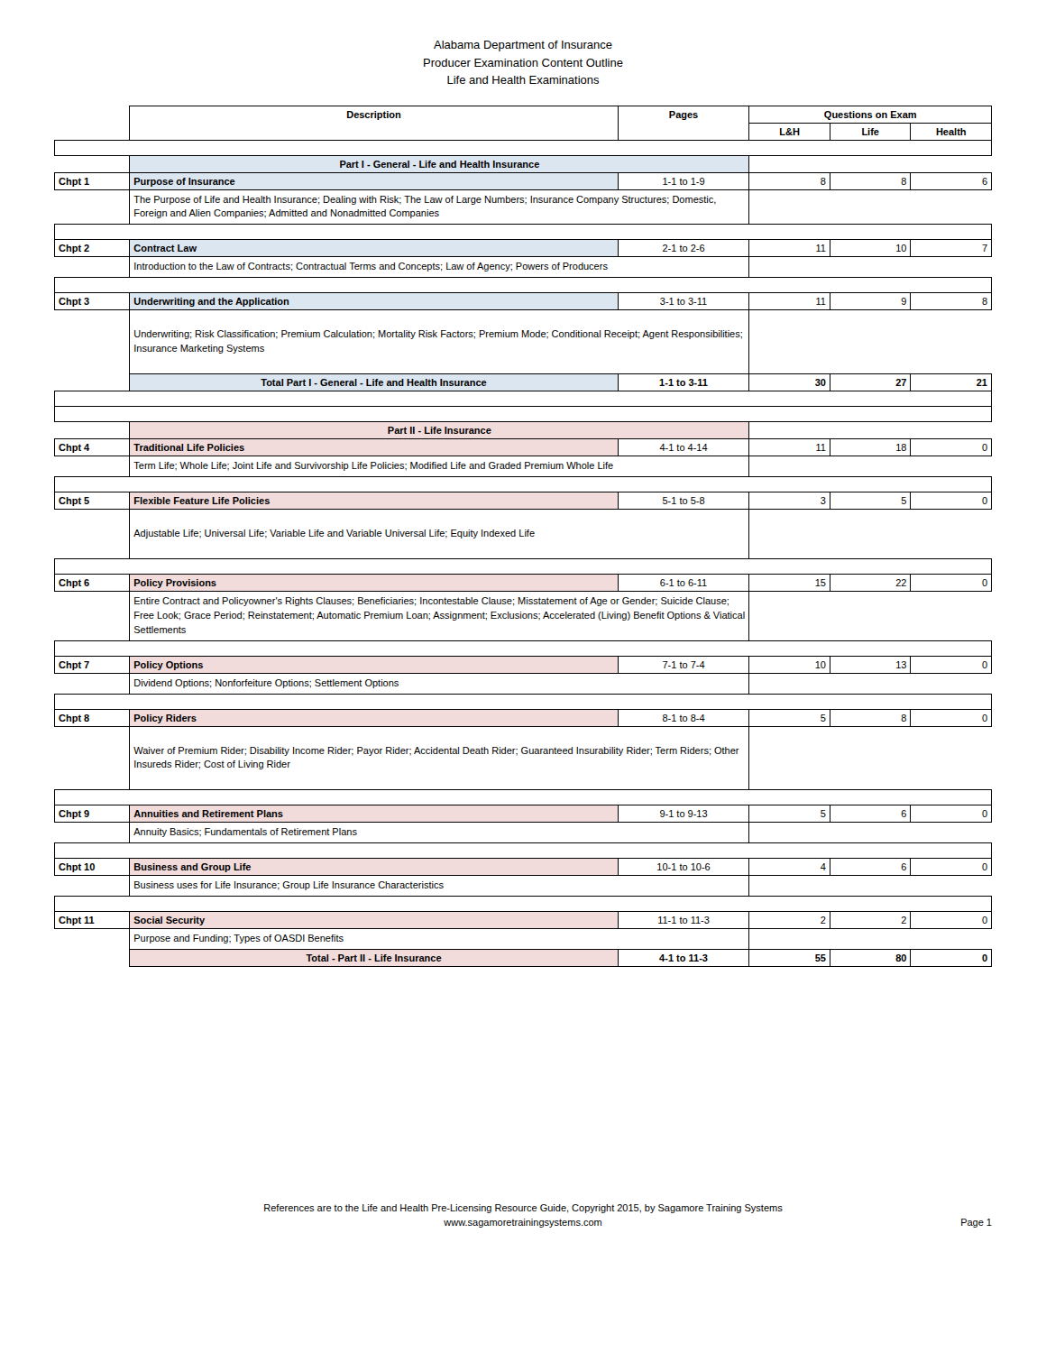Alabama Department of Insurance
Producer Examination Content Outline
Life and Health Examinations
| | Description | Pages | Questions on Exam |
| | L&H | Life | Health |
| | Part I - General - Life and Health Insurance | | | |
| Chpt 1 | Purpose of Insurance | 1-1 to 1-9 | 8 | 8 | 6 |
| | The Purpose of Life and Health Insurance; Dealing with Risk; The Law of Large Numbers; Insurance Company Structures; Domestic, Foreign and Alien Companies; Admitted and Nonadmitted Companies | | | |
| Chpt 2 | Contract Law | 2-1 to 2-6 | 11 | 10 | 7 |
| | Introduction to the Law of Contracts; Contractual Terms and Concepts; Law of Agency; Powers of Producers | | | |
| Chpt 3 | Underwriting and the Application | 3-1 to 3-11 | 11 | 9 | 8 |
| | Underwriting; Risk Classification; Premium Calculation; Mortality Risk Factors; Premium Mode; Conditional Receipt; Agent Responsibilities; Insurance Marketing Systems | | | |
| | Total Part I - General - Life and Health Insurance | 1-1 to 3-11 | 30 | 27 | 21 |
| | Part II - Life Insurance | | | |
| Chpt 4 | Traditional Life Policies | 4-1 to 4-14 | 11 | 18 | 0 |
| | Term Life; Whole Life; Joint Life and Survivorship Life Policies; Modified Life and Graded Premium Whole Life | | | |
| Chpt 5 | Flexible Feature Life Policies | 5-1 to 5-8 | 3 | 5 | 0 |
| | Adjustable Life; Universal Life; Variable Life and Variable Universal Life; Equity Indexed Life | | | |
| Chpt 6 | Policy Provisions | 6-1 to 6-11 | 15 | 22 | 0 |
| | Entire Contract and Policyowner's Rights Clauses; Beneficiaries; Incontestable Clause; Misstatement of Age or Gender; Suicide Clause; Free Look; Grace Period; Reinstatement; Automatic Premium Loan; Assignment; Exclusions; Accelerated (Living) Benefit Options & Viatical Settlements | | | |
| Chpt 7 | Policy Options | 7-1 to 7-4 | 10 | 13 | 0 |
| | Dividend Options; Nonforfeiture Options; Settlement Options | | | |
| Chpt 8 | Policy Riders | 8-1 to 8-4 | 5 | 8 | 0 |
| | Waiver of Premium Rider; Disability Income Rider; Payor Rider; Accidental Death Rider; Guaranteed Insurability Rider; Term Riders; Other Insureds Rider; Cost of Living Rider | | | |
| Chpt 9 | Annuities and Retirement Plans | 9-1 to 9-13 | 5 | 6 | 0 |
| | Annuity Basics; Fundamentals of Retirement Plans | | | |
| Chpt 10 | Business and Group Life | 10-1 to 10-6 | 4 | 6 | 0 |
| | Business uses for Life Insurance; Group Life Insurance Characteristics | | | |
| Chpt 11 | Social Security | 11-1 to 11-3 | 2 | 2 | 0 |
| | Purpose and Funding; Types of OASDI Benefits | | | |
| | Total - Part II - Life Insurance | 4-1 to 11-3 | 55 | 80 | 0 |
References are to the Life and Health Pre-Licensing Resource Guide, Copyright 2015, by Sagamore Training Systems
www.sagamoretrainingsystems.com Page 1